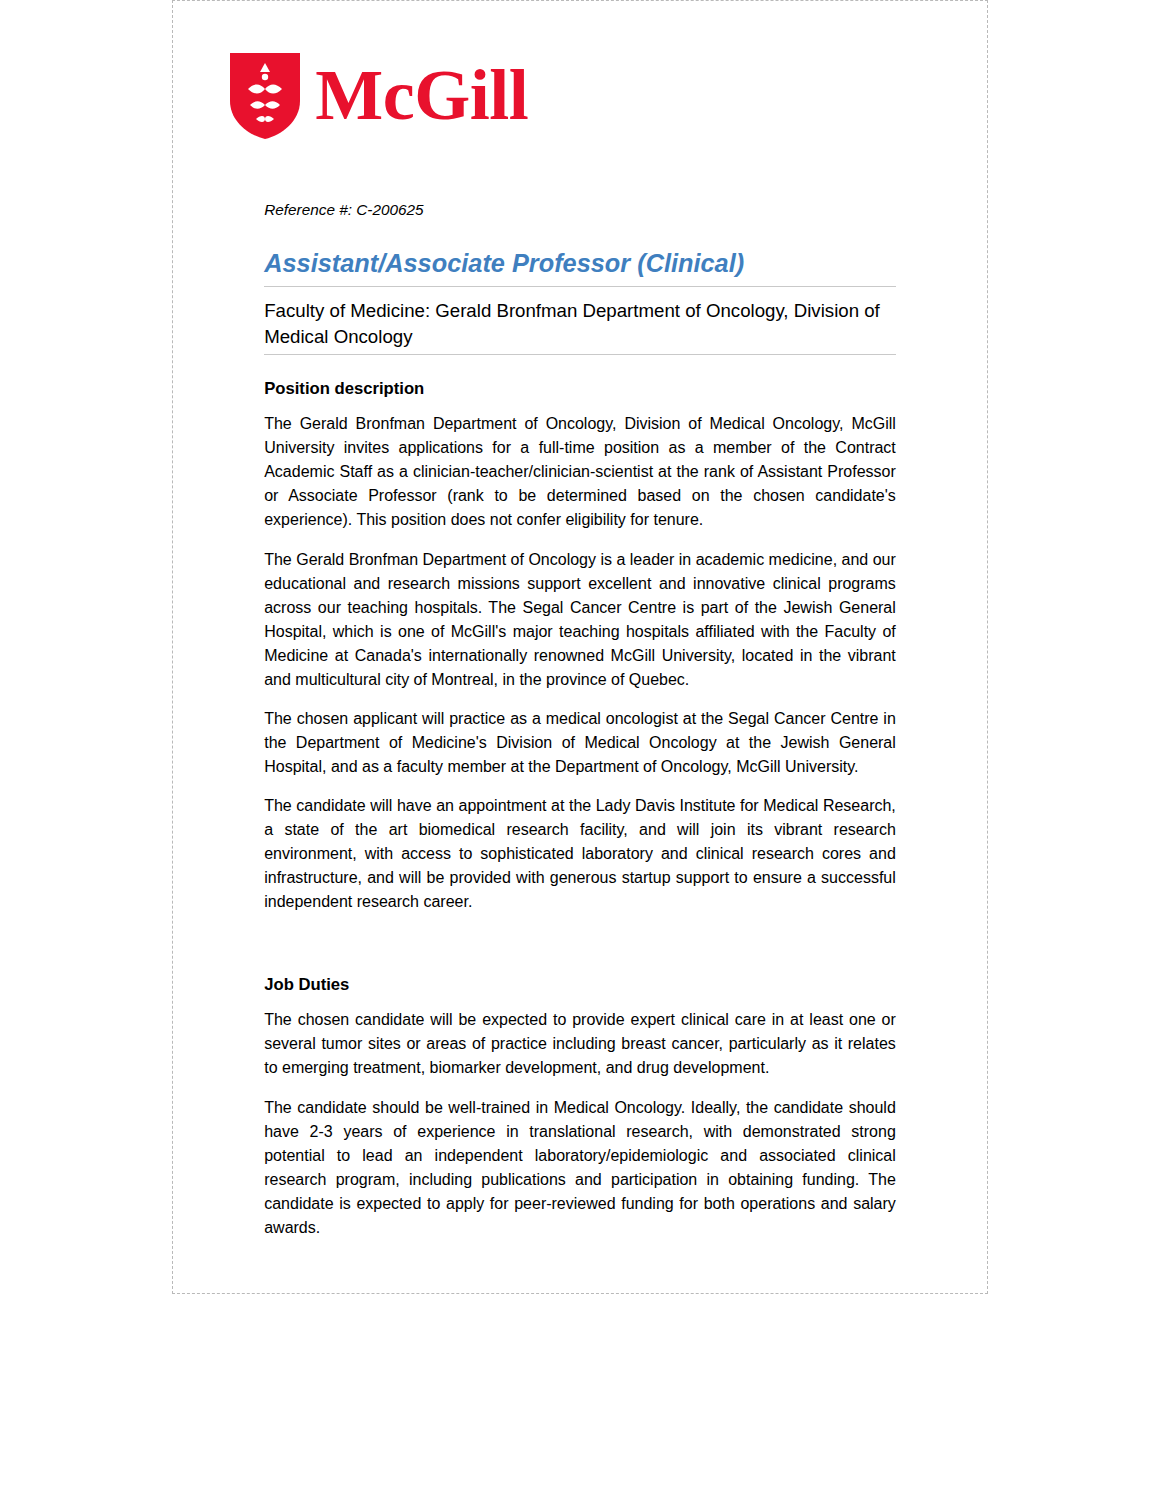McGill
Reference #: C-200625
Assistant/Associate Professor (Clinical)
Faculty of Medicine: Gerald Bronfman Department of Oncology, Division of Medical Oncology
Position description
The Gerald Bronfman Department of Oncology, Division of Medical Oncology, McGill University invites applications for a full-time position as a member of the Contract Academic Staff as a clinician-teacher/clinician-scientist at the rank of Assistant Professor or Associate Professor (rank to be determined based on the chosen candidate's experience). This position does not confer eligibility for tenure.
The Gerald Bronfman Department of Oncology is a leader in academic medicine, and our educational and research missions support excellent and innovative clinical programs across our teaching hospitals. The Segal Cancer Centre is part of the Jewish General Hospital, which is one of McGill's major teaching hospitals affiliated with the Faculty of Medicine at Canada's internationally renowned McGill University, located in the vibrant and multicultural city of Montreal, in the province of Quebec.
The chosen applicant will practice as a medical oncologist at the Segal Cancer Centre in the Department of Medicine's Division of Medical Oncology at the Jewish General Hospital, and as a faculty member at the Department of Oncology, McGill University.
The candidate will have an appointment at the Lady Davis Institute for Medical Research, a state of the art biomedical research facility, and will join its vibrant research environment, with access to sophisticated laboratory and clinical research cores and infrastructure, and will be provided with generous startup support to ensure a successful independent research career.
Job Duties
The chosen candidate will be expected to provide expert clinical care in at least one or several tumor sites or areas of practice including breast cancer, particularly as it relates to emerging treatment, biomarker development, and drug development.
The candidate should be well-trained in Medical Oncology. Ideally, the candidate should have 2-3 years of experience in translational research, with demonstrated strong potential to lead an independent laboratory/epidemiologic and associated clinical research program, including publications and participation in obtaining funding. The candidate is expected to apply for peer-reviewed funding for both operations and salary awards.